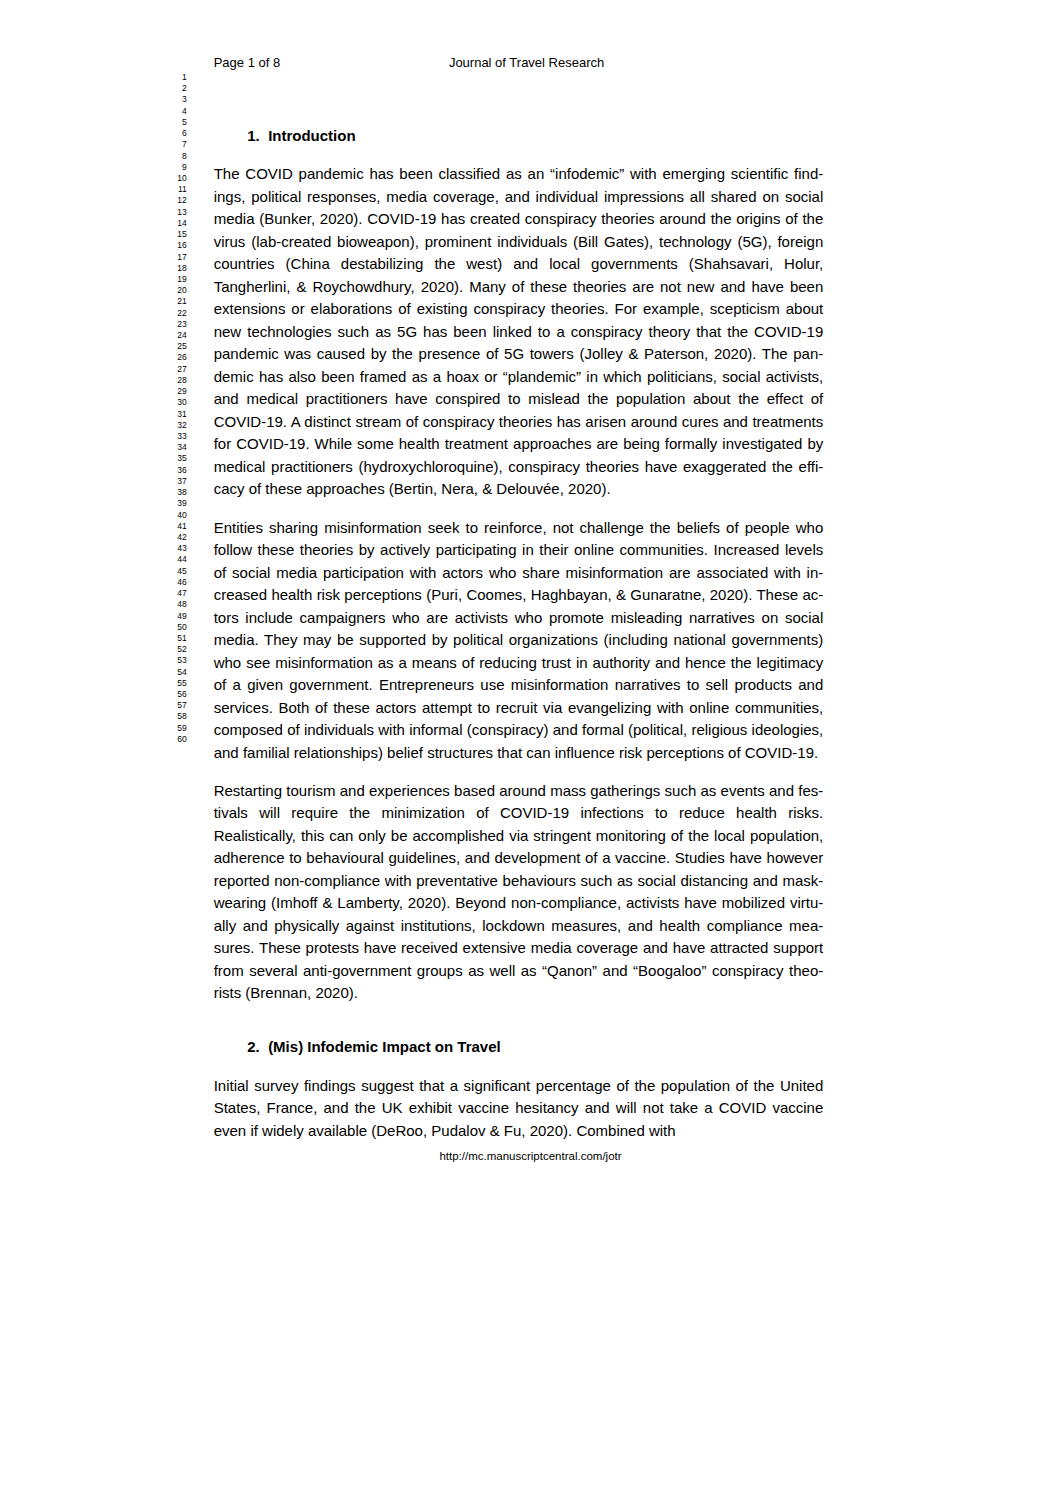12345 678910 1112131415 1617181920 2122232425 2627282930 3132333435 3637383940 4142434445 4647484950 5152535455 5657585960
Page 1 of 8
Journal of Travel Research
1. Introduction
The COVID pandemic has been classified as an “infodemic” with emerging scientific findings, political responses, media coverage, and individual impressions all shared on social media (Bunker, 2020). COVID-19 has created conspiracy theories around the origins of the virus (lab-created bioweapon), prominent individuals (Bill Gates), technology (5G), foreign countries (China destabilizing the west) and local governments (Shahsavari, Holur, Tangherlini, & Roychowdhury, 2020). Many of these theories are not new and have been extensions or elaborations of existing conspiracy theories. For example, scepticism about new technologies such as 5G has been linked to a conspiracy theory that the COVID-19 pandemic was caused by the presence of 5G towers (Jolley & Paterson, 2020). The pandemic has also been framed as a hoax or “plandemic” in which politicians, social activists, and medical practitioners have conspired to mislead the population about the effect of COVID-19. A distinct stream of conspiracy theories has arisen around cures and treatments for COVID-19. While some health treatment approaches are being formally investigated by medical practitioners (hydroxychloroquine), conspiracy theories have exaggerated the efficacy of these approaches (Bertin, Nera, & Delouvée, 2020).
Entities sharing misinformation seek to reinforce, not challenge the beliefs of people who follow these theories by actively participating in their online communities. Increased levels of social media participation with actors who share misinformation are associated with increased health risk perceptions (Puri, Coomes, Haghbayan, & Gunaratne, 2020). These actors include campaigners who are activists who promote misleading narratives on social media. They may be supported by political organizations (including national governments) who see misinformation as a means of reducing trust in authority and hence the legitimacy of a given government. Entrepreneurs use misinformation narratives to sell products and services. Both of these actors attempt to recruit via evangelizing with online communities, composed of individuals with informal (conspiracy) and formal (political, religious ideologies, and familial relationships) belief structures that can influence risk perceptions of COVID-19.
Restarting tourism and experiences based around mass gatherings such as events and festivals will require the minimization of COVID-19 infections to reduce health risks. Realistically, this can only be accomplished via stringent monitoring of the local population, adherence to behavioural guidelines, and development of a vaccine. Studies have however reported non-compliance with preventative behaviours such as social distancing and mask-wearing (Imhoff & Lamberty, 2020). Beyond non-compliance, activists have mobilized virtually and physically against institutions, lockdown measures, and health compliance measures. These protests have received extensive media coverage and have attracted support from several anti-government groups as well as “Qanon” and “Boogaloo” conspiracy theorists (Brennan, 2020).
2. (Mis) Infodemic Impact on Travel
Initial survey findings suggest that a significant percentage of the population of the United States, France, and the UK exhibit vaccine hesitancy and will not take a COVID vaccine even if widely available (DeRoo, Pudalov & Fu, 2020). Combined with
http://mc.manuscriptcentral.com/jotr